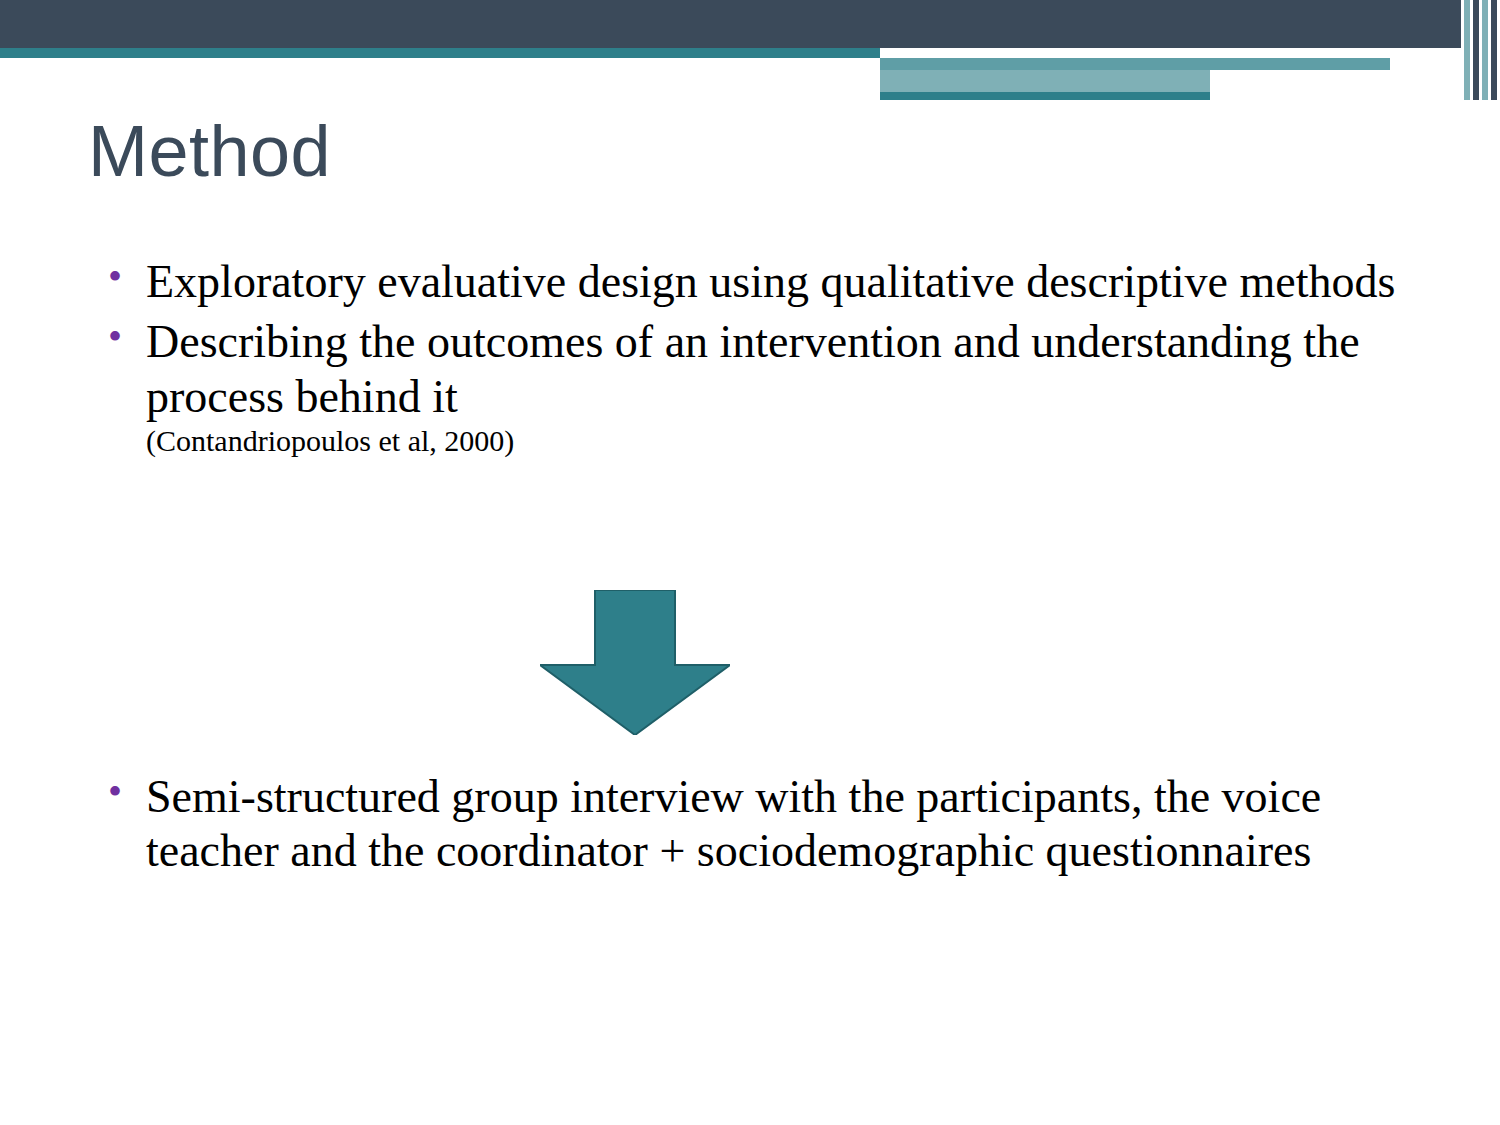Method
Exploratory evaluative design using qualitative descriptive methods
Describing the outcomes of an intervention and understanding the process behind it (Contandriopoulos et al, 2000)
Semi-structured group interview with the participants, the voice teacher and the coordinator + sociodemographic questionnaires